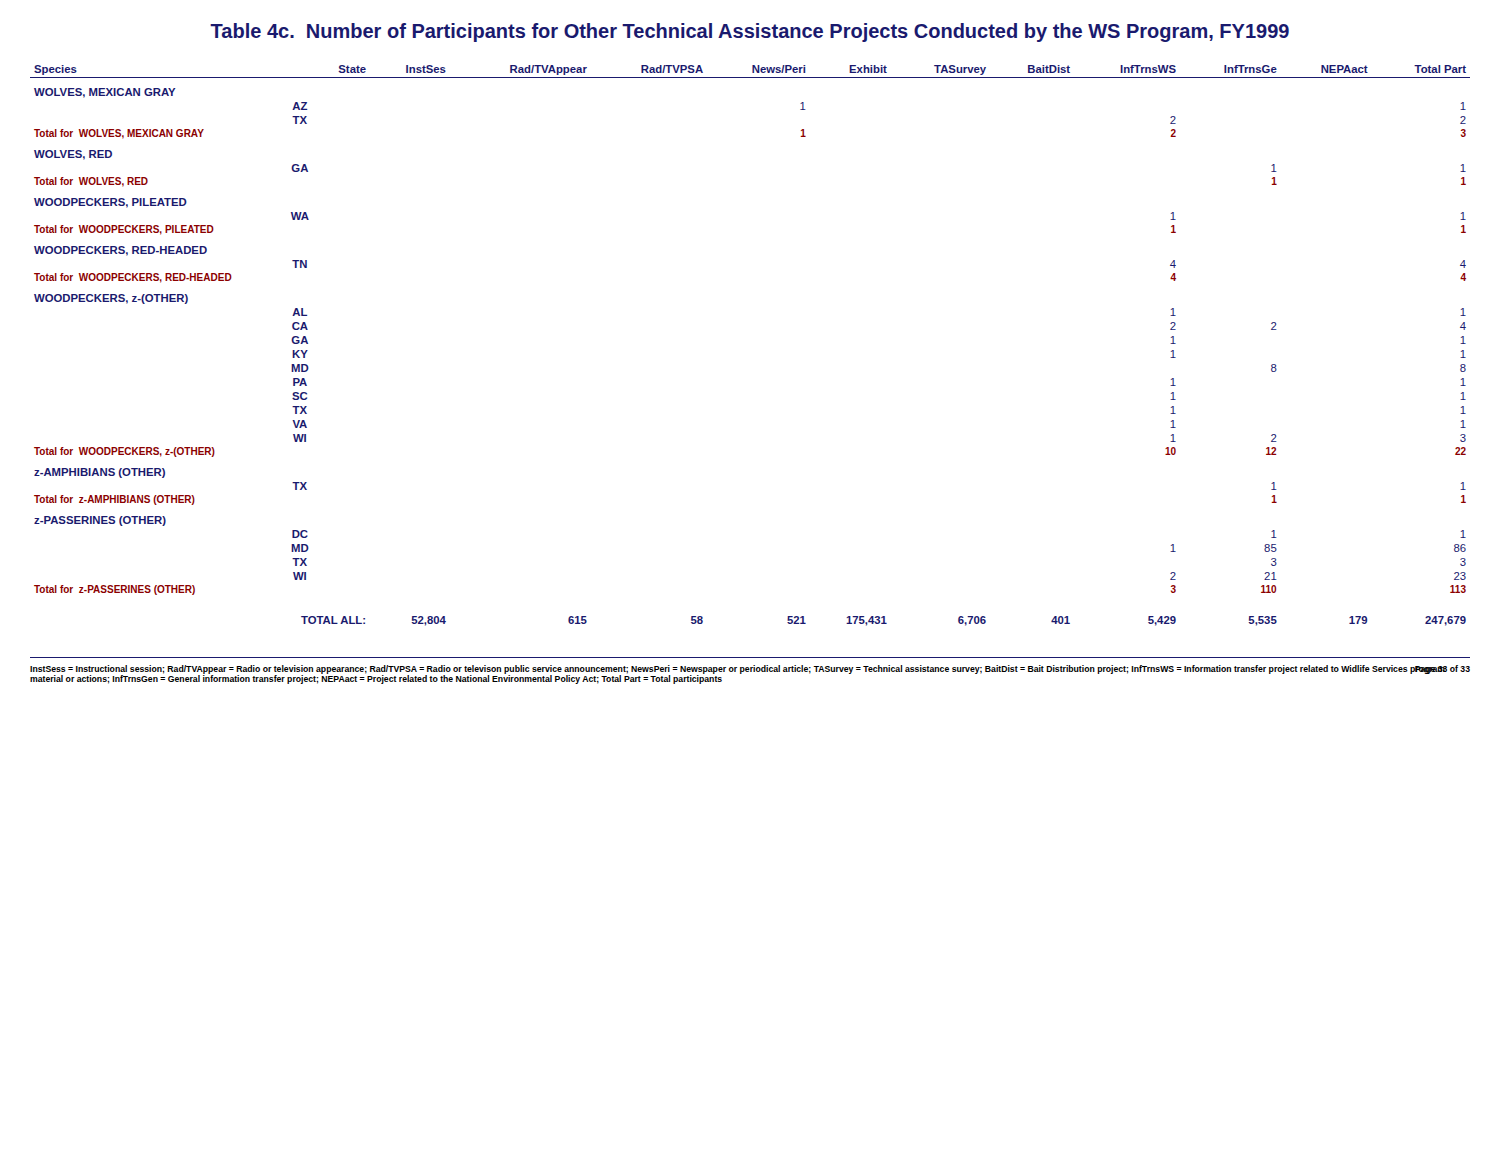Table 4c. Number of Participants for Other Technical Assistance Projects Conducted by the WS Program, FY1999
| Species | State | InstSes | Rad/TVAppear | Rad/TVPSA | News/Peri | Exhibit | TASurvey | BaitDist | InfTrnsWS | InfTrnsGe | NEPAact | Total Part |
| --- | --- | --- | --- | --- | --- | --- | --- | --- | --- | --- | --- | --- |
| WOLVES, MEXICAN GRAY |
| | AZ | | | | 1 | | | | | | | 1 |
| | TX | | | | | | | | 2 | | | 2 |
| Total for WOLVES, MEXICAN GRAY | | | | 1 | | | | 2 | | | 3 |
| WOLVES, RED |
| | GA | | | | | | | | | 1 | | 1 |
| Total for WOLVES, RED | | | | | | | | | 1 | | 1 |
| WOODPECKERS, PILEATED |
| | WA | | | | | | | | 1 | | | 1 |
| Total for WOODPECKERS, PILEATED | | | | | | | | 1 | | | 1 |
| WOODPECKERS, RED-HEADED |
| | TN | | | | | | | | 4 | | | 4 |
| Total for WOODPECKERS, RED-HEADED | | | | | | | | 4 | | | 4 |
| WOODPECKERS, z-(OTHER) |
| | AL | | | | | | | | 1 | | | 1 |
| | CA | | | | | | | | 2 | 2 | | 4 |
| | GA | | | | | | | | 1 | | | 1 |
| | KY | | | | | | | | 1 | | | 1 |
| | MD | | | | | | | | | 8 | | 8 |
| | PA | | | | | | | | 1 | | | 1 |
| | SC | | | | | | | | 1 | | | 1 |
| | TX | | | | | | | | 1 | | | 1 |
| | VA | | | | | | | | 1 | | | 1 |
| | WI | | | | | | | | 1 | 2 | | 3 |
| Total for WOODPECKERS, z-(OTHER) | | | | | | | | 10 | 12 | | 22 |
| z-AMPHIBIANS (OTHER) |
| | TX | | | | | | | | | 1 | | 1 |
| Total for z-AMPHIBIANS (OTHER) | | | | | | | | | 1 | | 1 |
| z-PASSERINES (OTHER) |
| | DC | | | | | | | | | 1 | | 1 |
| | MD | | | | | | | | 1 | 85 | | 86 |
| | TX | | | | | | | | | 3 | | 3 |
| | WI | | | | | | | | 2 | 21 | | 23 |
| Total for z-PASSERINES (OTHER) | | | | | | | | 3 | 110 | | 113 |
| TOTAL ALL: | 52,804 | 615 | 58 | 521 | 175,431 | 6,706 | 401 | 5,429 | 5,535 | 179 | 247,679 |
Page 33 of 33 InstSess = Instructional session; Rad/TVAppear = Radio or television appearance; Rad/TVPSA = Radio or televison public service announcement; NewsPeri = Newspaper or periodical article; TASurvey = Technical assistance survey; BaitDist = Bait Distribution project; InfTrnsWS = Information transfer project related to Widlife Services program material or actions; InfTrnsGen = General information transfer project; NEPAact = Project related to the National Environmental Policy Act; Total Part = Total participants